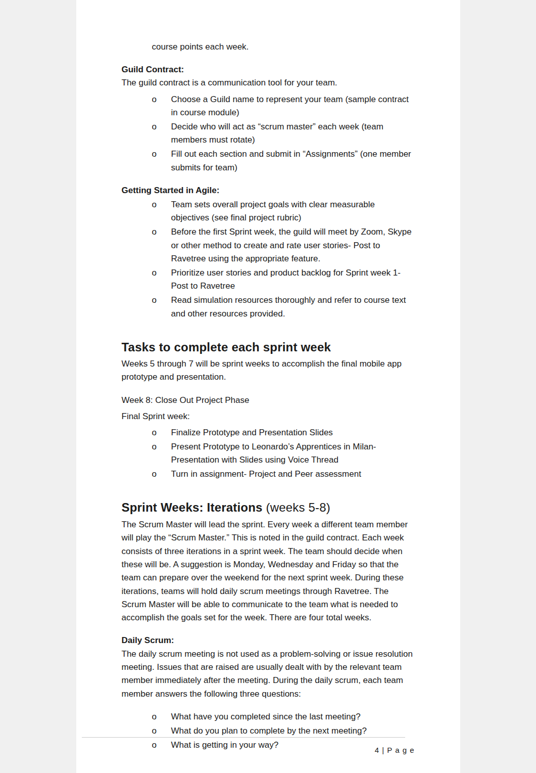course points each week.
Guild Contract:
The guild contract is a communication tool for your team.
Choose a Guild name to represent your team (sample contract in course module)
Decide who will act as “scrum master” each week (team members must rotate)
Fill out each section and submit in “Assignments” (one member submits for team)
Getting Started in Agile:
Team sets overall project goals with clear measurable objectives (see final project rubric)
Before the first Sprint week, the guild will meet by Zoom, Skype or other method to create and rate user stories- Post to Ravetree using the appropriate feature.
Prioritize user stories and product backlog for Sprint week 1- Post to Ravetree
Read simulation resources thoroughly and refer to course text and other resources provided.
Tasks to complete each sprint week
Weeks 5 through 7 will be sprint weeks to accomplish the final mobile app prototype and presentation.
Week 8: Close Out Project Phase
Final Sprint week:
Finalize Prototype and Presentation Slides
Present Prototype to Leonardo’s Apprentices in Milan- Presentation with Slides using Voice Thread
Turn in assignment- Project and Peer assessment
Sprint Weeks: Iterations (weeks 5-8)
The Scrum Master will lead the sprint. Every week a different team member will play the “Scrum Master.” This is noted in the guild contract. Each week consists of three iterations in a sprint week. The team should decide when these will be. A suggestion is Monday, Wednesday and Friday so that the team can prepare over the weekend for the next sprint week. During these iterations, teams will hold daily scrum meetings through Ravetree. The Scrum Master will be able to communicate to the team what is needed to accomplish the goals set for the week. There are four total weeks.
Daily Scrum:
The daily scrum meeting is not used as a problem-solving or issue resolution meeting. Issues that are raised are usually dealt with by the relevant team member immediately after the meeting. During the daily scrum, each team member answers the following three questions:
What have you completed since the last meeting?
What do you plan to complete by the next meeting?
What is getting in your way?
4 | P a g e